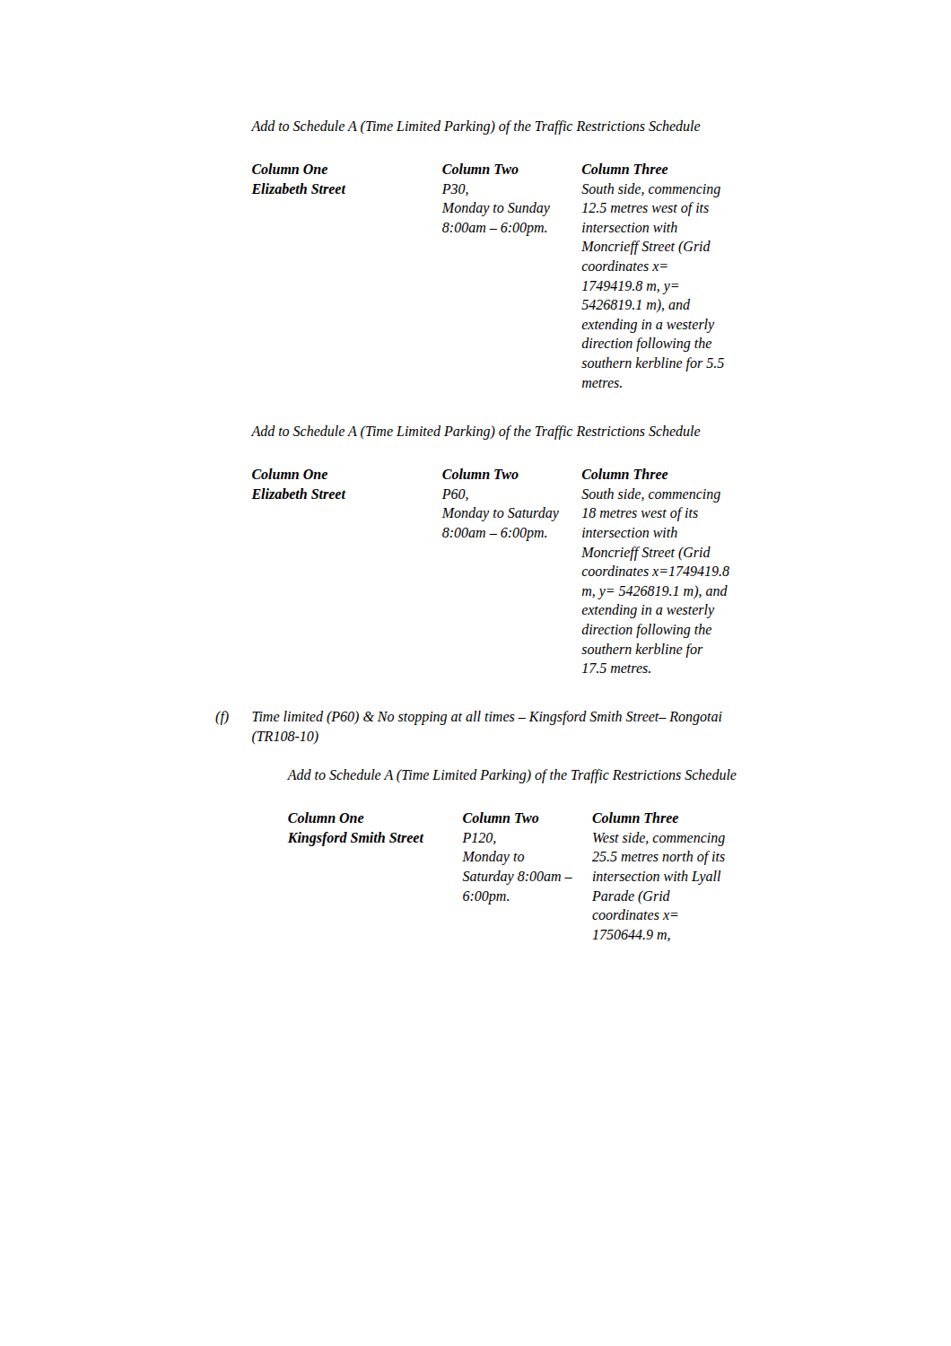Add to Schedule A (Time Limited Parking) of the Traffic Restrictions Schedule
| Column One | Column Two | Column Three |
| Elizabeth Street | P30, Monday to Sunday 8:00am – 6:00pm. | South side, commencing 12.5 metres west of its intersection with Moncrieff Street (Grid coordinates x= 1749419.8 m, y= 5426819.1 m), and extending in a westerly direction following the southern kerbline for 5.5 metres. |
Add to Schedule A (Time Limited Parking) of the Traffic Restrictions Schedule
| Column One | Column Two | Column Three |
| Elizabeth Street | P60, Monday to Saturday 8:00am – 6:00pm. | South side, commencing 18 metres west of its intersection with Moncrieff Street (Grid coordinates x=1749419.8 m, y= 5426819.1 m), and extending in a westerly direction following the southern kerbline for 17.5 metres. |
(f)
Time limited (P60) & No stopping at all times – Kingsford Smith Street– Rongotai (TR108-10)
Add to Schedule A (Time Limited Parking) of the Traffic Restrictions Schedule
| Column One | Column Two | Column Three |
| Kingsford Smith Street | P120, Monday to Saturday 8:00am – 6:00pm. | West side, commencing 25.5 metres north of its intersection with Lyall Parade (Grid coordinates x= 1750644.9 m, |